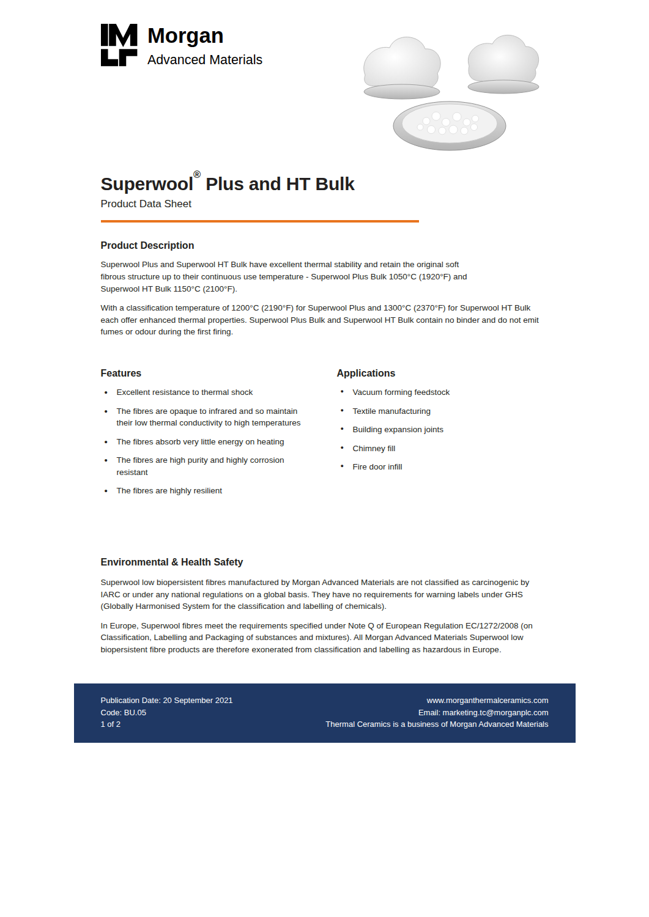Morgan Advanced Materials
Superwool® Plus and HT Bulk
Product Data Sheet
Product Description
Superwool Plus and Superwool HT Bulk have excellent thermal stability and retain the original soft fibrous structure up to their continuous use temperature - Superwool Plus Bulk 1050°C (1920°F) and Superwool HT Bulk 1150°C (2100°F).
With a classification temperature of 1200°C (2190°F) for Superwool Plus and 1300°C (2370°F) for Superwool HT Bulk each offer enhanced thermal properties. Superwool Plus Bulk and Superwool HT Bulk contain no binder and do not emit fumes or odour during the first firing.
Features
Excellent resistance to thermal shock
The fibres are opaque to infrared and so maintain their low thermal conductivity to high temperatures
The fibres absorb very little energy on heating
The fibres are high purity and highly corrosion resistant
The fibres are highly resilient
Applications
Vacuum forming feedstock
Textile manufacturing
Building expansion joints
Chimney fill
Fire door infill
Environmental & Health Safety
Superwool low biopersistent fibres manufactured by Morgan Advanced Materials are not classified as carcinogenic by IARC or under any national regulations on a global basis. They have no requirements for warning labels under GHS (Globally Harmonised System for the classification and labelling of chemicals).
In Europe, Superwool fibres meet the requirements specified under Note Q of European Regulation EC/1272/2008 (on Classification, Labelling and Packaging of substances and mixtures). All Morgan Advanced Materials Superwool low biopersistent fibre products are therefore exonerated from classification and labelling as hazardous in Europe.
Publication Date: 20 September 2021
Code: BU.05
1 of 2
www.morganthermalceramics.com
Email: marketing.tc@morganplc.com
Thermal Ceramics is a business of Morgan Advanced Materials